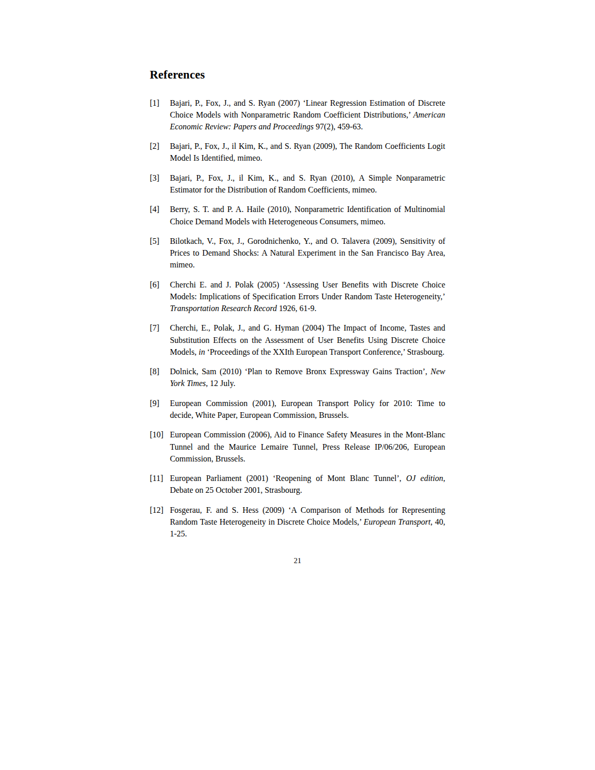References
[1] Bajari, P., Fox, J., and S. Ryan (2007) ‘Linear Regression Estimation of Discrete Choice Models with Nonparametric Random Coefficient Distributions,’ American Economic Review: Papers and Proceedings 97(2), 459-63.
[2] Bajari, P., Fox, J., il Kim, K., and S. Ryan (2009), The Random Coefficients Logit Model Is Identified, mimeo.
[3] Bajari, P., Fox, J., il Kim, K., and S. Ryan (2010), A Simple Nonparametric Estimator for the Distribution of Random Coefficients, mimeo.
[4] Berry, S. T. and P. A. Haile (2010), Nonparametric Identification of Multinomial Choice Demand Models with Heterogeneous Consumers, mimeo.
[5] Bilotkach, V., Fox, J., Gorodnichenko, Y., and O. Talavera (2009), Sensitivity of Prices to Demand Shocks: A Natural Experiment in the San Francisco Bay Area, mimeo.
[6] Cherchi E. and J. Polak (2005) ‘Assessing User Benefits with Discrete Choice Models: Implications of Specification Errors Under Random Taste Heterogeneity,’ Transportation Research Record 1926, 61-9.
[7] Cherchi, E., Polak, J., and G. Hyman (2004) The Impact of Income, Tastes and Substitution Effects on the Assessment of User Benefits Using Discrete Choice Models, in ‘Proceedings of the XXIth European Transport Conference,’ Strasbourg.
[8] Dolnick, Sam (2010) ‘Plan to Remove Bronx Expressway Gains Traction’, New York Times, 12 July.
[9] European Commission (2001), European Transport Policy for 2010: Time to decide, White Paper, European Commission, Brussels.
[10] European Commission (2006), Aid to Finance Safety Measures in the Mont-Blanc Tunnel and the Maurice Lemaire Tunnel, Press Release IP/06/206, European Commission, Brussels.
[11] European Parliament (2001) ‘Reopening of Mont Blanc Tunnel’, OJ edition, Debate on 25 October 2001, Strasbourg.
[12] Fosgerau, F. and S. Hess (2009) ‘A Comparison of Methods for Representing Random Taste Heterogeneity in Discrete Choice Models,’ European Transport, 40, 1-25.
21